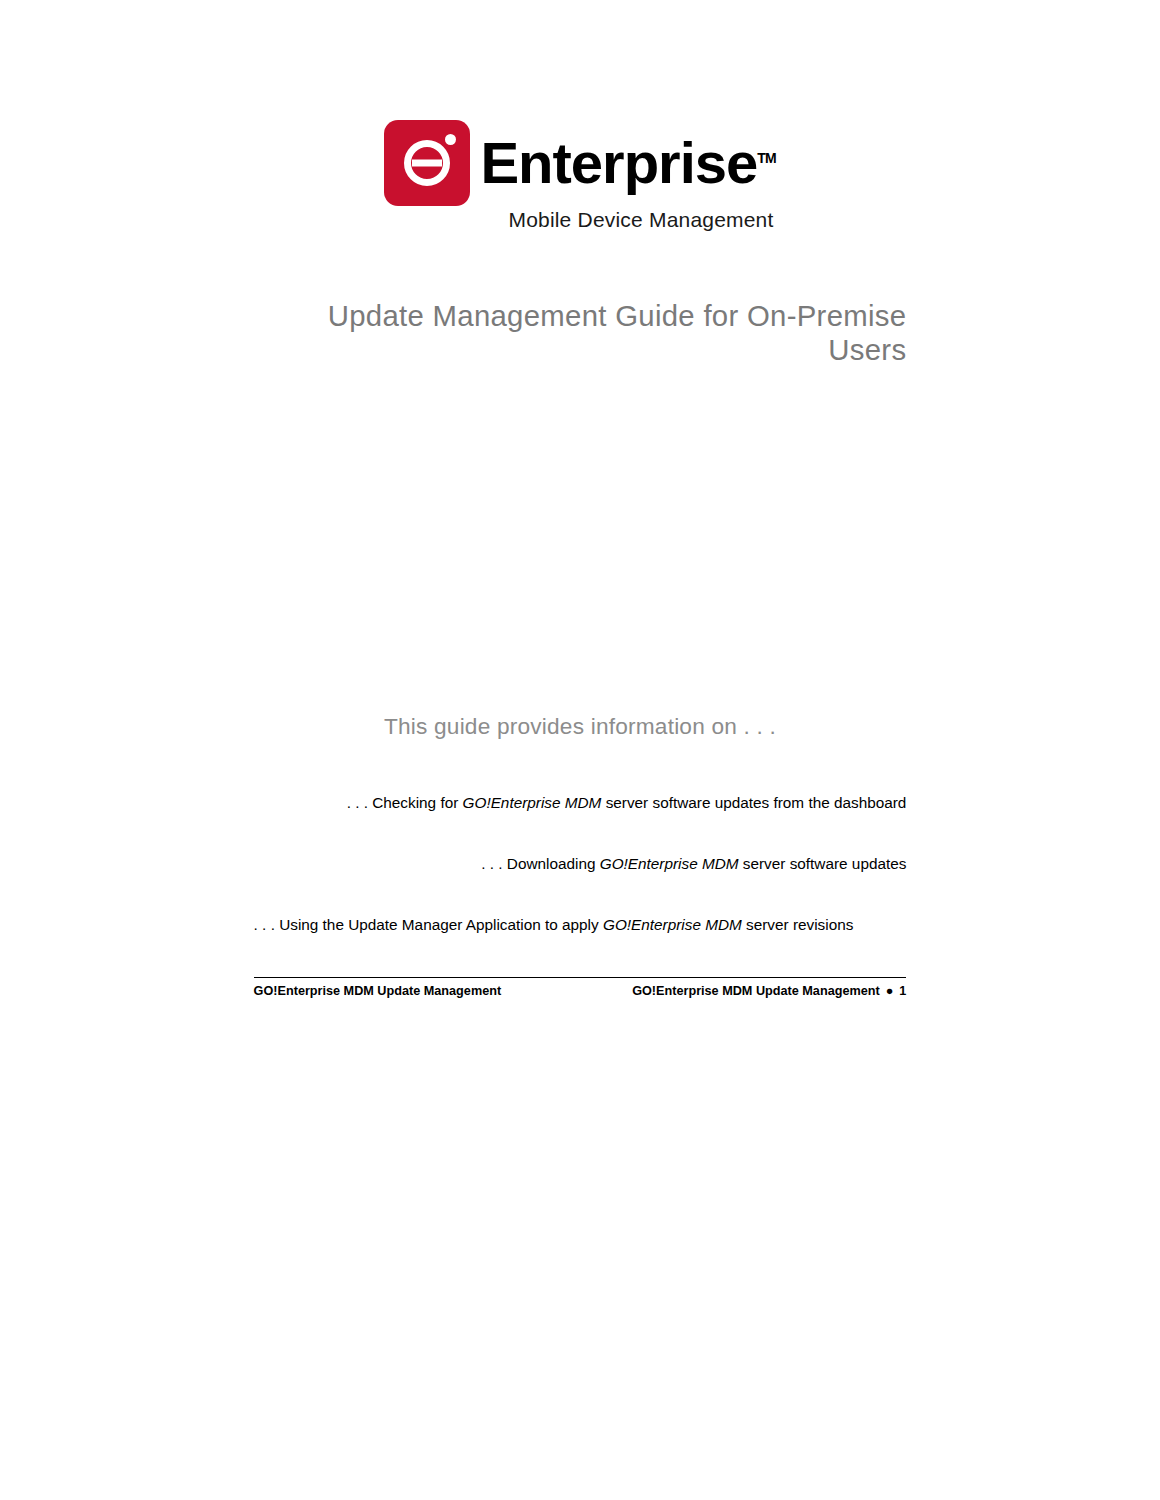EnterpriseTM
Mobile Device Management
Update Management Guide for On-Premise Users
This guide provides information on . . .
. . . Checking for GO!Enterprise MDM server software updates from the dashboard
. . . Downloading GO!Enterprise MDM server software updates
. . . Using the Update Manager Application to apply GO!Enterprise MDM server revisions
GO!Enterprise MDM Update Management
GO!Enterprise MDM Update Management●1